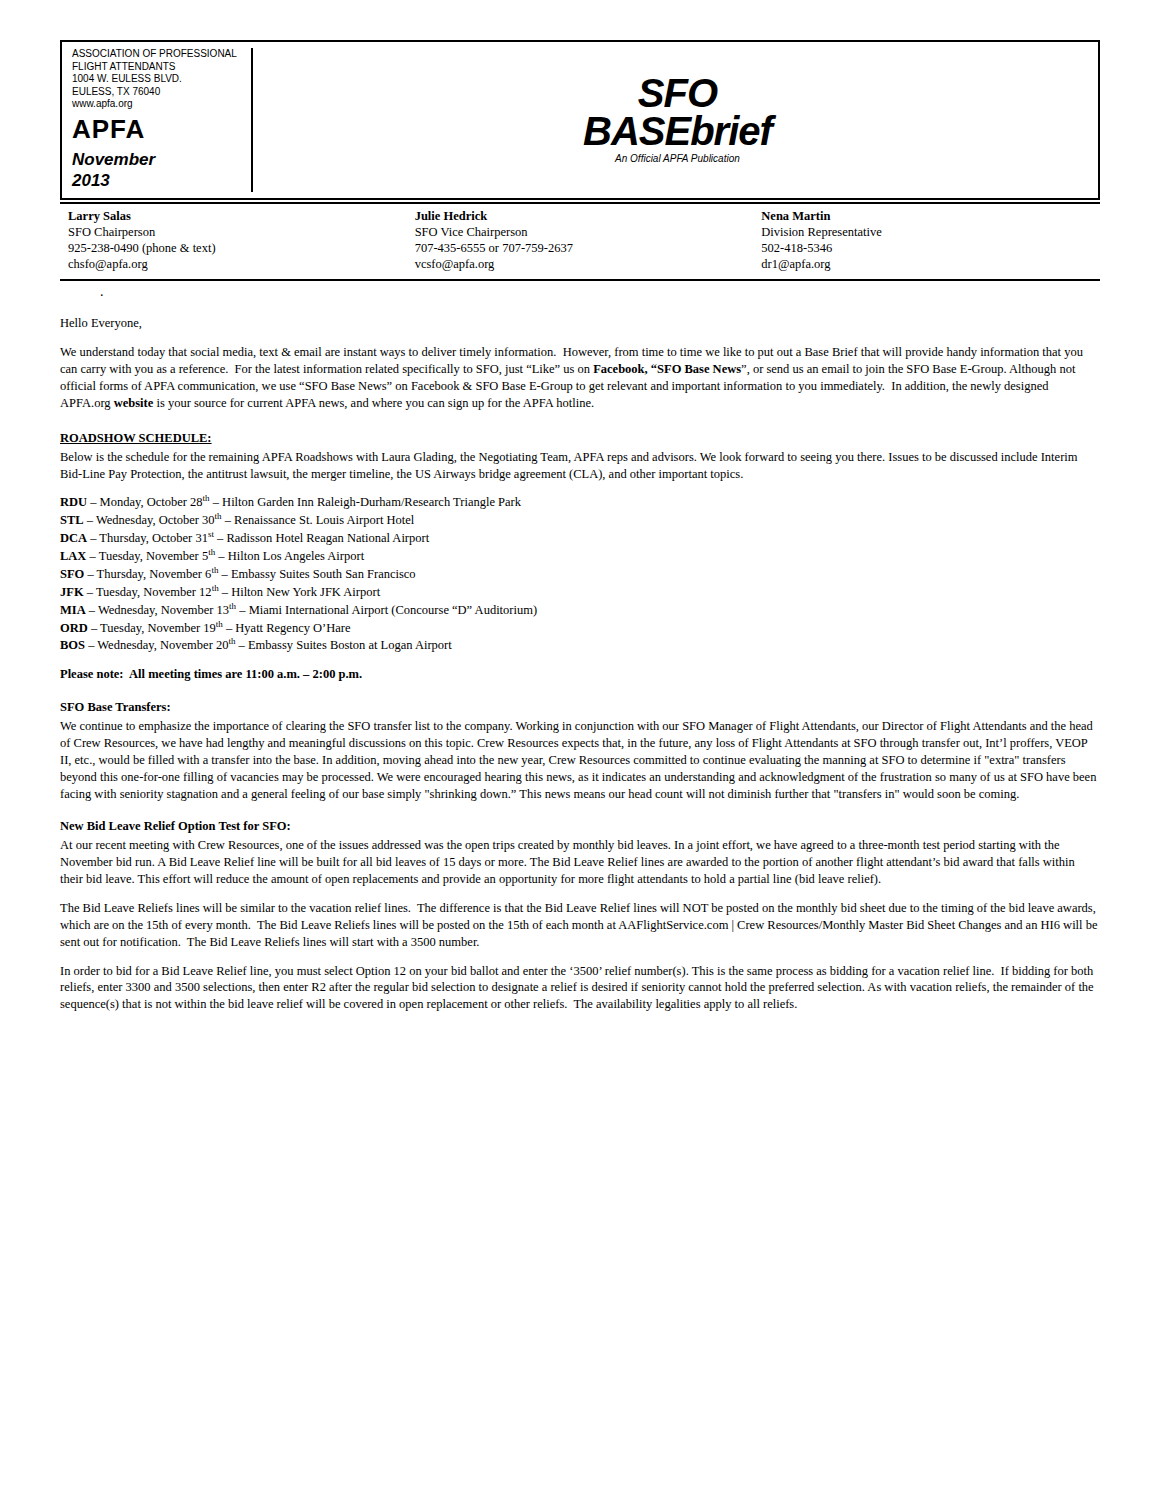ASSOCIATION OF PROFESSIONAL
FLIGHT ATTENDANTS
1004 W. EULESS BLVD.
EULESS, TX 76040
www.apfa.org APFA November
2013
SFO
BASEbrief
An Official APFA Publication
| Larry Salas SFO Chairperson 925-238-0490 (phone & text) chsfo@apfa.org | Julie Hedrick SFO Vice Chairperson 707-435-6555 or 707-759-2637 vcsfo@apfa.org | Nena Martin Division Representative 502-418-5346 dr1@apfa.org |
.
Hello Everyone,
We understand today that social media, text & email are instant ways to deliver timely information. However, from time to time we like to put out a Base Brief that will provide handy information that you can carry with you as a reference. For the latest information related specifically to SFO, just “Like” us on Facebook, “SFO Base News”, or send us an email to join the SFO Base E-Group. Although not official forms of APFA communication, we use “SFO Base News” on Facebook & SFO Base E-Group to get relevant and important information to you immediately. In addition, the newly designed APFA.org website is your source for current APFA news, and where you can sign up for the APFA hotline.
ROADSHOW SCHEDULE:
Below is the schedule for the remaining APFA Roadshows with Laura Glading, the Negotiating Team, APFA reps and advisors. We look forward to seeing you there. Issues to be discussed include Interim Bid-Line Pay Protection, the antitrust lawsuit, the merger timeline, the US Airways bridge agreement (CLA), and other important topics.
RDU – Monday, October 28th – Hilton Garden Inn Raleigh-Durham/Research Triangle Park
STL – Wednesday, October 30th – Renaissance St. Louis Airport Hotel
DCA – Thursday, October 31st – Radisson Hotel Reagan National Airport
LAX – Tuesday, November 5th – Hilton Los Angeles Airport
SFO – Thursday, November 6th – Embassy Suites South San Francisco
JFK – Tuesday, November 12th – Hilton New York JFK Airport
MIA – Wednesday, November 13th – Miami International Airport (Concourse “D” Auditorium)
ORD – Tuesday, November 19th – Hyatt Regency O’Hare
BOS – Wednesday, November 20th – Embassy Suites Boston at Logan Airport
Please note: All meeting times are 11:00 a.m. – 2:00 p.m.
SFO Base Transfers:
We continue to emphasize the importance of clearing the SFO transfer list to the company. Working in conjunction with our SFO Manager of Flight Attendants, our Director of Flight Attendants and the head of Crew Resources, we have had lengthy and meaningful discussions on this topic. Crew Resources expects that, in the future, any loss of Flight Attendants at SFO through transfer out, Int’l proffers, VEOP II, etc., would be filled with a transfer into the base. In addition, moving ahead into the new year, Crew Resources committed to continue evaluating the manning at SFO to determine if "extra" transfers beyond this one-for-one filling of vacancies may be processed. We were encouraged hearing this news, as it indicates an understanding and acknowledgment of the frustration so many of us at SFO have been facing with seniority stagnation and a general feeling of our base simply "shrinking down.” This news means our head count will not diminish further that "transfers in" would soon be coming.
New Bid Leave Relief Option Test for SFO:
At our recent meeting with Crew Resources, one of the issues addressed was the open trips created by monthly bid leaves. In a joint effort, we have agreed to a three-month test period starting with the November bid run. A Bid Leave Relief line will be built for all bid leaves of 15 days or more. The Bid Leave Relief lines are awarded to the portion of another flight attendant’s bid award that falls within their bid leave. This effort will reduce the amount of open replacements and provide an opportunity for more flight attendants to hold a partial line (bid leave relief).
The Bid Leave Reliefs lines will be similar to the vacation relief lines. The difference is that the Bid Leave Relief lines will NOT be posted on the monthly bid sheet due to the timing of the bid leave awards, which are on the 15th of every month. The Bid Leave Reliefs lines will be posted on the 15th of each month at AAFlightService.com | Crew Resources/Monthly Master Bid Sheet Changes and an HI6 will be sent out for notification. The Bid Leave Reliefs lines will start with a 3500 number.
In order to bid for a Bid Leave Relief line, you must select Option 12 on your bid ballot and enter the ‘3500’ relief number(s). This is the same process as bidding for a vacation relief line. If bidding for both reliefs, enter 3300 and 3500 selections, then enter R2 after the regular bid selection to designate a relief is desired if seniority cannot hold the preferred selection. As with vacation reliefs, the remainder of the sequence(s) that is not within the bid leave relief will be covered in open replacement or other reliefs. The availability legalities apply to all reliefs.